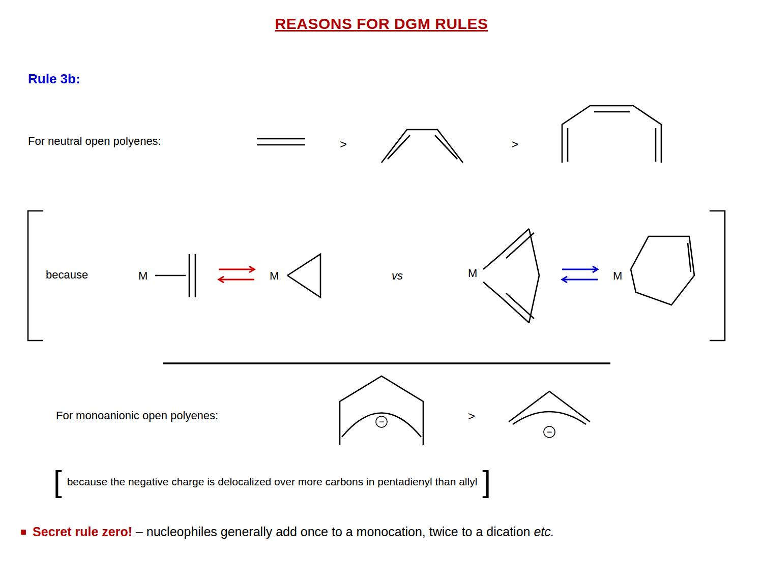REASONS FOR DGM RULES
Rule 3b:
For neutral open polyenes:
> >
because
vs
M M M M
For monoanionic open polyenes:
>
[ because the negative charge is delocalized over more carbons in pentadienyl than allyl ]
■Secret rule zero! – nucleophiles generally add once to a monocation, twice to a dication etc.
− −